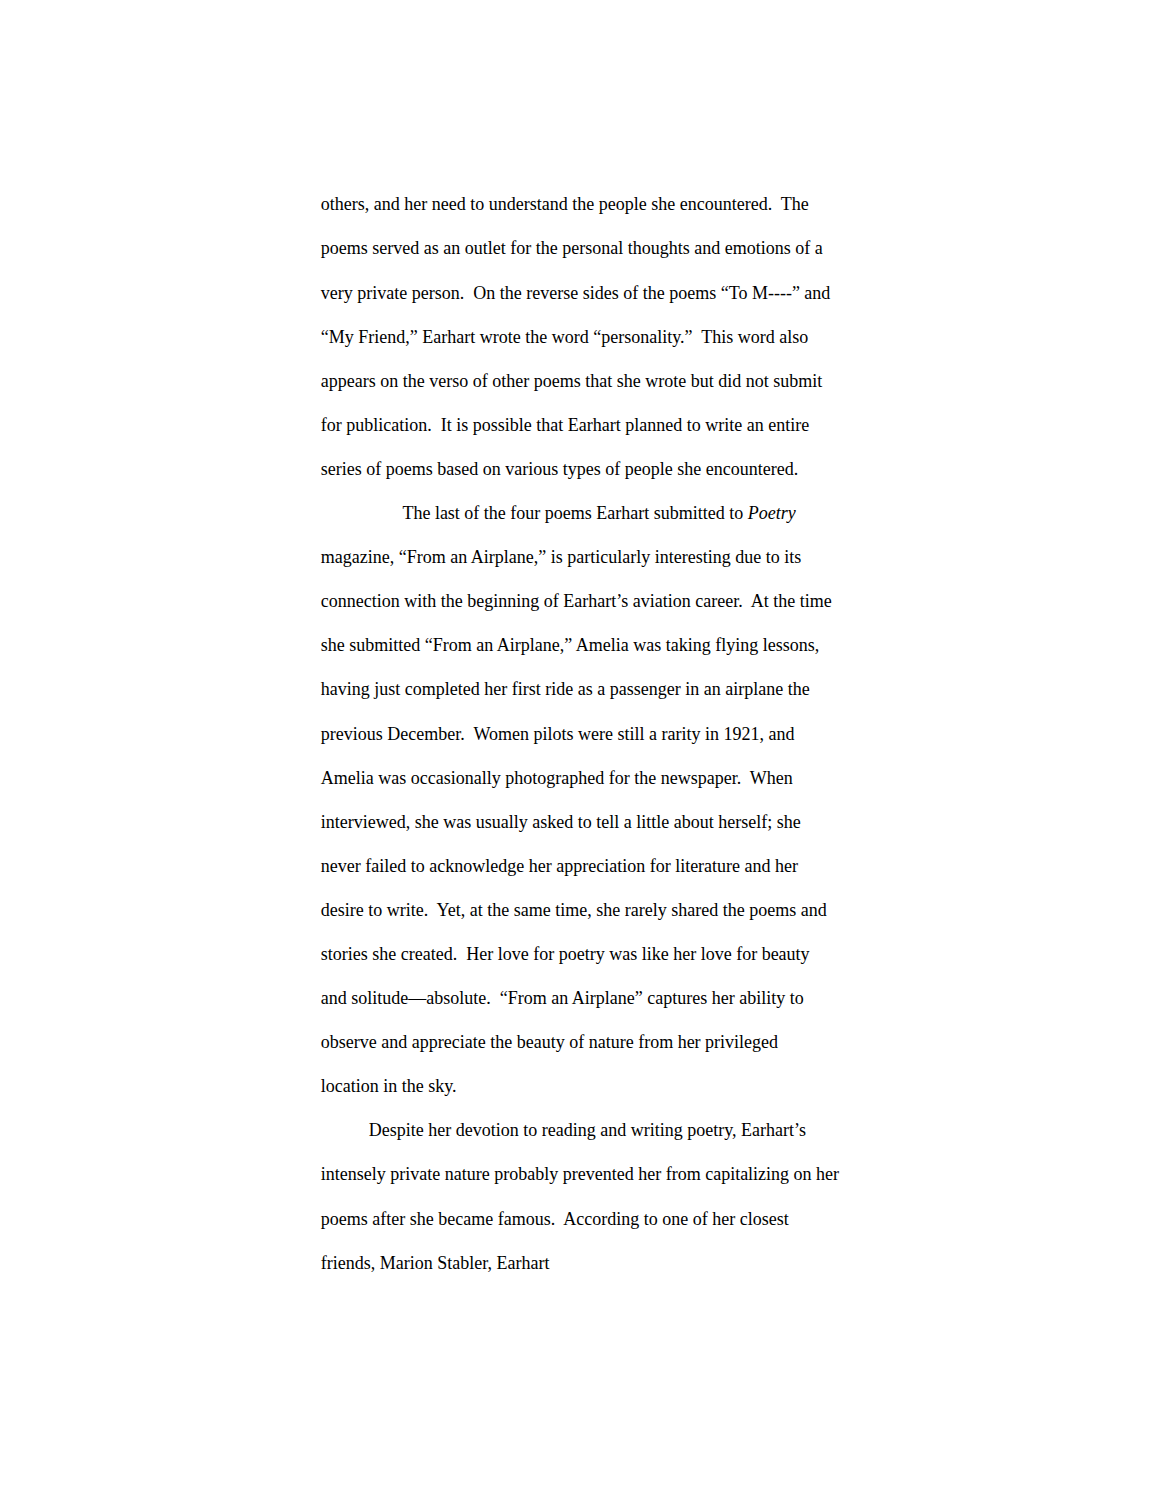others, and her need to understand the people she encountered. The poems served as an outlet for the personal thoughts and emotions of a very private person. On the reverse sides of the poems “To M----” and “My Friend,” Earhart wrote the word “personality.” This word also appears on the verso of other poems that she wrote but did not submit for publication. It is possible that Earhart planned to write an entire series of poems based on various types of people she encountered.
The last of the four poems Earhart submitted to Poetry magazine, “From an Airplane,” is particularly interesting due to its connection with the beginning of Earhart’s aviation career. At the time she submitted “From an Airplane,” Amelia was taking flying lessons, having just completed her first ride as a passenger in an airplane the previous December. Women pilots were still a rarity in 1921, and Amelia was occasionally photographed for the newspaper. When interviewed, she was usually asked to tell a little about herself; she never failed to acknowledge her appreciation for literature and her desire to write. Yet, at the same time, she rarely shared the poems and stories she created. Her love for poetry was like her love for beauty and solitude—absolute. “From an Airplane” captures her ability to observe and appreciate the beauty of nature from her privileged location in the sky.
Despite her devotion to reading and writing poetry, Earhart’s intensely private nature probably prevented her from capitalizing on her poems after she became famous. According to one of her closest friends, Marion Stabler, Earhart